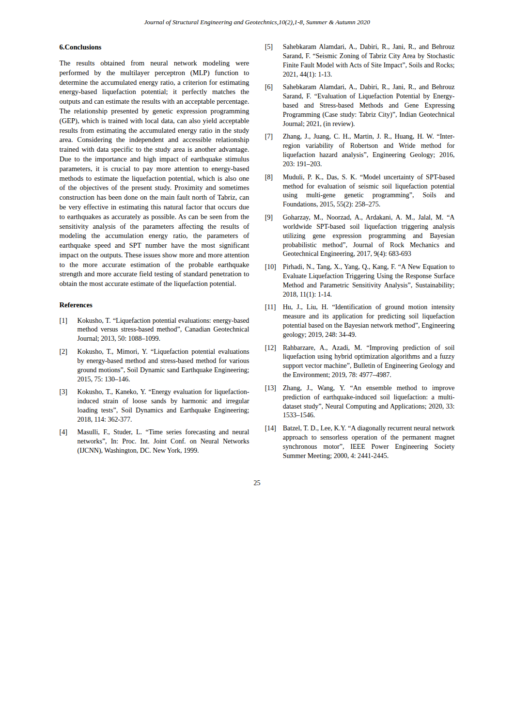Journal of Structural Engineering and Geotechnics,10(2),1-8, Summer & Autumn 2020
6.Conclusions
The results obtained from neural network modeling were performed by the multilayer perceptron (MLP) function to determine the accumulated energy ratio, a criterion for estimating energy-based liquefaction potential; it perfectly matches the outputs and can estimate the results with an acceptable percentage. The relationship presented by genetic expression programming (GEP), which is trained with local data, can also yield acceptable results from estimating the accumulated energy ratio in the study area. Considering the independent and accessible relationship trained with data specific to the study area is another advantage. Due to the importance and high impact of earthquake stimulus parameters, it is crucial to pay more attention to energy-based methods to estimate the liquefaction potential, which is also one of the objectives of the present study. Proximity and sometimes construction has been done on the main fault north of Tabriz, can be very effective in estimating this natural factor that occurs due to earthquakes as accurately as possible. As can be seen from the sensitivity analysis of the parameters affecting the results of modeling the accumulation energy ratio, the parameters of earthquake speed and SPT number have the most significant impact on the outputs. These issues show more and more attention to the more accurate estimation of the probable earthquake strength and more accurate field testing of standard penetration to obtain the most accurate estimate of the liquefaction potential.
References
[1] Kokusho, T. “Liquefaction potential evaluations: energy-based method versus stress-based method”, Canadian Geotechnical Journal; 2013, 50: 1088–1099.
[2] Kokusho, T., Mimori, Y. “Liquefaction potential evaluations by energy-based method and stress-based method for various ground motions”, Soil Dynamic sand Earthquake Engineering; 2015, 75: 130–146.
[3] Kokusho, T., Kaneko, Y. “Energy evaluation for liquefaction-induced strain of loose sands by harmonic and irregular loading tests”, Soil Dynamics and Earthquake Engineering; 2018, 114: 362-377.
[4] Masulli, F., Studer, L. “Time series forecasting and neural networks”, In: Proc. Int. Joint Conf. on Neural Networks (IJCNN), Washington, DC. New York, 1999.
[5] Sahebkaram Alamdari, A., Dabiri, R., Jani, R., and Behrouz Sarand, F. “Seismic Zoning of Tabriz City Area by Stochastic Finite Fault Model with Acts of Site Impact”, Soils and Rocks; 2021, 44(1): 1-13.
[6] Sahebkaram Alamdari, A., Dabiri, R., Jani, R., and Behrouz Sarand, F. “Evaluation of Liquefaction Potential by Energy-based and Stress-based Methods and Gene Expressing Programming (Case study: Tabriz City)”, Indian Geotechnical Journal; 2021, (in review).
[7] Zhang, J., Juang, C. H., Martin, J. R., Huang, H. W. “Inter-region variability of Robertson and Wride method for liquefaction hazard analysis”, Engineering Geology; 2016, 203: 191–203.
[8] Muduli, P. K., Das, S. K. “Model uncertainty of SPT-based method for evaluation of seismic soil liquefaction potential using multi-gene genetic programming”, Soils and Foundations, 2015, 55(2): 258–275.
[9] Goharzay, M., Noorzad, A., Ardakani, A. M., Jalal, M. “A worldwide SPT-based soil liquefaction triggering analysis utilizing gene expression programming and Bayesian probabilistic method”, Journal of Rock Mechanics and Geotechnical Engineering, 2017, 9(4): 683-693
[10] Pirhadi, N., Tang, X., Yang, Q., Kang, F. “A New Equation to Evaluate Liquefaction Triggering Using the Response Surface Method and Parametric Sensitivity Analysis”, Sustainability; 2018, 11(1): 1-14.
[11] Hu, J., Liu, H. “Identification of ground motion intensity measure and its application for predicting soil liquefaction potential based on the Bayesian network method”, Engineering geology; 2019, 248: 34-49.
[12] Rahbarzare, A., Azadi, M. “Improving prediction of soil liquefaction using hybrid optimization algorithms and a fuzzy support vector machine”, Bulletin of Engineering Geology and the Environment; 2019, 78: 4977–4987.
[13] Zhang, J., Wang, Y. “An ensemble method to improve prediction of earthquake-induced soil liquefaction: a multi-dataset study”, Neural Computing and Applications; 2020, 33: 1533–1546.
[14] Batzel, T. D., Lee, K.Y. “A diagonally recurrent neural network approach to sensorless operation of the permanent magnet synchronous motor”, IEEE Power Engineering Society Summer Meeting; 2000, 4: 2441-2445.
25